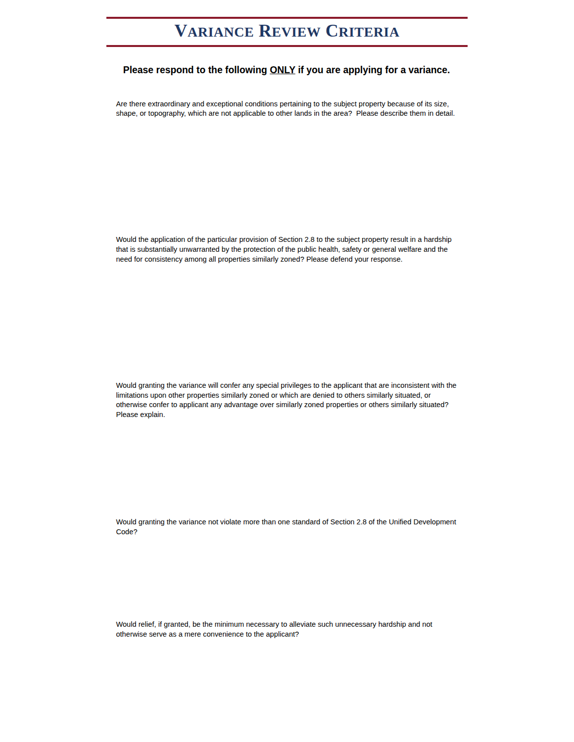VARIANCE REVIEW CRITERIA
Please respond to the following ONLY if you are applying for a variance.
Are there extraordinary and exceptional conditions pertaining to the subject property because of its size, shape, or topography, which are not applicable to other lands in the area? Please describe them in detail.
Would the application of the particular provision of Section 2.8 to the subject property result in a hardship that is substantially unwarranted by the protection of the public health, safety or general welfare and the need for consistency among all properties similarly zoned? Please defend your response.
Would granting the variance will confer any special privileges to the applicant that are inconsistent with the limitations upon other properties similarly zoned or which are denied to others similarly situated, or otherwise confer to applicant any advantage over similarly zoned properties or others similarly situated? Please explain.
Would granting the variance not violate more than one standard of Section 2.8 of the Unified Development Code?
Would relief, if granted, be the minimum necessary to alleviate such unnecessary hardship and not otherwise serve as a mere convenience to the applicant?